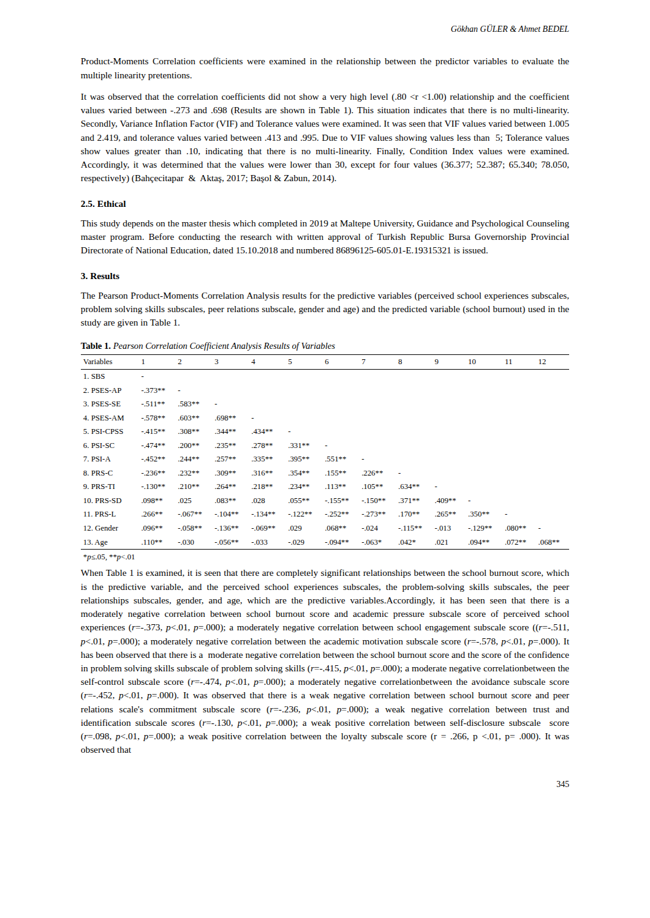Gökhan GÜLER & Ahmet BEDEL
Product-Moments Correlation coefficients were examined in the relationship between the predictor variables to evaluate the multiple linearity pretentions.
It was observed that the correlation coefficients did not show a very high level (.80 <r <1.00) relationship and the coefficient values varied between -.273 and .698 (Results are shown in Table 1). This situation indicates that there is no multi-linearity. Secondly, Variance Inflation Factor (VIF) and Tolerance values were examined. It was seen that VIF values varied between 1.005 and 2.419, and tolerance values varied between .413 and .995. Due to VIF values showing values less than 5; Tolerance values show values greater than .10, indicating that there is no multi-linearity. Finally, Condition Index values were examined. Accordingly, it was determined that the values were lower than 30, except for four values (36.377; 52.387; 65.340; 78.050, respectively) (Bahçecitapar & Aktaş, 2017; Başol & Zabun, 2014).
2.5. Ethical
This study depends on the master thesis which completed in 2019 at Maltepe University, Guidance and Psychological Counseling master program. Before conducting the research with written approval of Turkish Republic Bursa Governorship Provincial Directorate of National Education, dated 15.10.2018 and numbered 86896125-605.01-E.19315321 is issued.
3. Results
The Pearson Product-Moments Correlation Analysis results for the predictive variables (perceived school experiences subscales, problem solving skills subscales, peer relations subscale, gender and age) and the predicted variable (school burnout) used in the study are given in Table 1.
Table 1. Pearson Correlation Coefficient Analysis Results of Variables
| Variables | 1 | 2 | 3 | 4 | 5 | 6 | 7 | 8 | 9 | 10 | 11 | 12 |
| --- | --- | --- | --- | --- | --- | --- | --- | --- | --- | --- | --- | --- |
| 1. SBS | - | | | | | | | | | | | |
| 2. PSES-AP | -.373** | - | | | | | | | | | | |
| 3. PSES-SE | -.511** | .583** | - | | | | | | | | | |
| 4. PSES-AM | -.578** | .603** | .698** | - | | | | | | | | |
| 5. PSI-CPSS | -.415** | .308** | .344** | .434** | - | | | | | | | |
| 6. PSI-SC | -.474** | .200** | .235** | .278** | .331** | - | | | | | | |
| 7. PSI-A | -.452** | .244** | .257** | .335** | .395** | .551** | - | | | | | |
| 8. PRS-C | -.236** | .232** | .309** | .316** | .354** | .155** | .226** | - | | | | |
| 9. PRS-TI | -.130** | .210** | .264** | .218** | .234** | .113** | .105** | .634** | - | | | |
| 10. PRS-SD | .098** | .025 | .083** | .028 | .055** | -.155** | -.150** | .371** | .409** | - | | |
| 11. PRS-L | .266** | -.067** | -.104** | -.134** | -.122** | -.252** | -.273** | .170** | .265** | .350** | - | |
| 12. Gender | .096** | -.058** | -.136** | -.069** | .029 | .068** | -.024 | -.115** | -.013 | -.129** | .080** | - |
| 13. Age | .110** | -.030 | -.056** | -.033 | -.029 | -.094** | -.063* | .042* | .021 | .094** | .072** | .068** |
| * p ≤.05, ** p <.01 |
When Table 1 is examined, it is seen that there are completely significant relationships between the school burnout score, which is the predictive variable, and the perceived school experiences subscales, the problem-solving skills subscales, the peer relationships subscales, gender, and age, which are the predictive variables.Accordingly, it has been seen that there is a moderately negative correlation between school burnout score and academic pressure subscale score of perceived school experiences (r=-.373, p<.01, p=.000); a moderately negative correlation between school engagement subscale score ((r=-.511, p<.01, p=.000); a moderately negative correlation between the academic motivation subscale score (r=-.578, p<.01, p=.000). It has been observed that there is a moderate negative correlation between the school burnout score and the score of the confidence in problem solving skills subscale of problem solving skills (r=-.415, p<.01, p=.000); a moderate negative correlationbetween the self-control subscale score (r=-.474, p<.01, p=.000); a moderately negative correlationbetween the avoidance subscale score (r=-.452, p<.01, p=.000). It was observed that there is a weak negative correlation between school burnout score and peer relations scale's commitment subscale score (r=-.236, p<.01, p=.000); a weak negative correlation between trust and identification subscale scores (r=-.130, p<.01, p=.000); a weak positive correlation between self-disclosure subscale score (r=.098, p<.01, p=.000); a weak positive correlation between the loyalty subscale score (r = .266, p <.01, p= .000). It was observed that
345